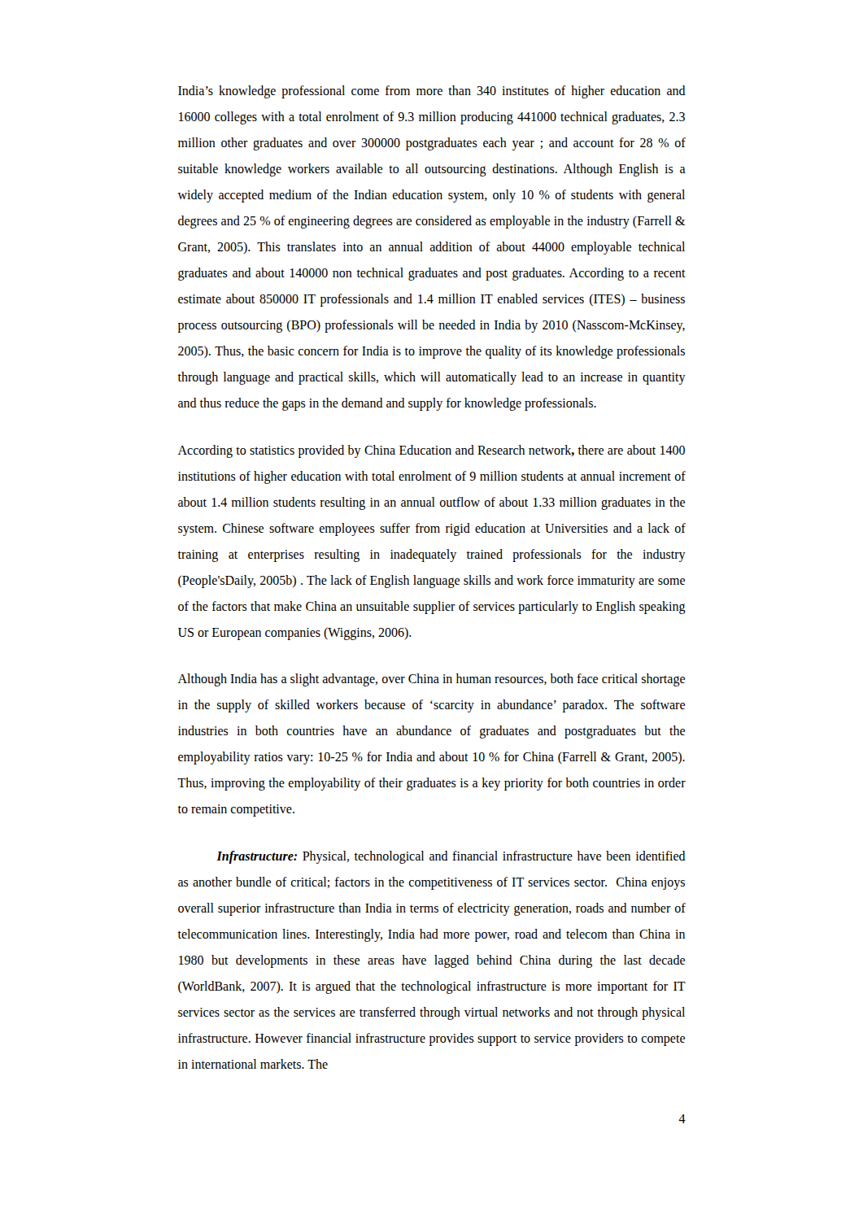India’s knowledge professional come from more than 340 institutes of higher education and 16000 colleges with a total enrolment of 9.3 million producing 441000 technical graduates, 2.3 million other graduates and over 300000 postgraduates each year ; and account for 28 % of suitable knowledge workers available to all outsourcing destinations. Although English is a widely accepted medium of the Indian education system, only 10 % of students with general degrees and 25 % of engineering degrees are considered as employable in the industry (Farrell & Grant, 2005). This translates into an annual addition of about 44000 employable technical graduates and about 140000 non technical graduates and post graduates. According to a recent estimate about 850000 IT professionals and 1.4 million IT enabled services (ITES) – business process outsourcing (BPO) professionals will be needed in India by 2010 (Nasscom-McKinsey, 2005). Thus, the basic concern for India is to improve the quality of its knowledge professionals through language and practical skills, which will automatically lead to an increase in quantity and thus reduce the gaps in the demand and supply for knowledge professionals.
According to statistics provided by China Education and Research network, there are about 1400 institutions of higher education with total enrolment of 9 million students at annual increment of about 1.4 million students resulting in an annual outflow of about 1.33 million graduates in the system. Chinese software employees suffer from rigid education at Universities and a lack of training at enterprises resulting in inadequately trained professionals for the industry (People'sDaily, 2005b) . The lack of English language skills and work force immaturity are some of the factors that make China an unsuitable supplier of services particularly to English speaking US or European companies (Wiggins, 2006).
Although India has a slight advantage, over China in human resources, both face critical shortage in the supply of skilled workers because of ‘scarcity in abundance’ paradox. The software industries in both countries have an abundance of graduates and postgraduates but the employability ratios vary: 10-25 % for India and about 10 % for China (Farrell & Grant, 2005). Thus, improving the employability of their graduates is a key priority for both countries in order to remain competitive.
Infrastructure: Physical, technological and financial infrastructure have been identified as another bundle of critical; factors in the competitiveness of IT services sector. China enjoys overall superior infrastructure than India in terms of electricity generation, roads and number of telecommunication lines. Interestingly, India had more power, road and telecom than China in 1980 but developments in these areas have lagged behind China during the last decade (WorldBank, 2007). It is argued that the technological infrastructure is more important for IT services sector as the services are transferred through virtual networks and not through physical infrastructure. However financial infrastructure provides support to service providers to compete in international markets. The
4